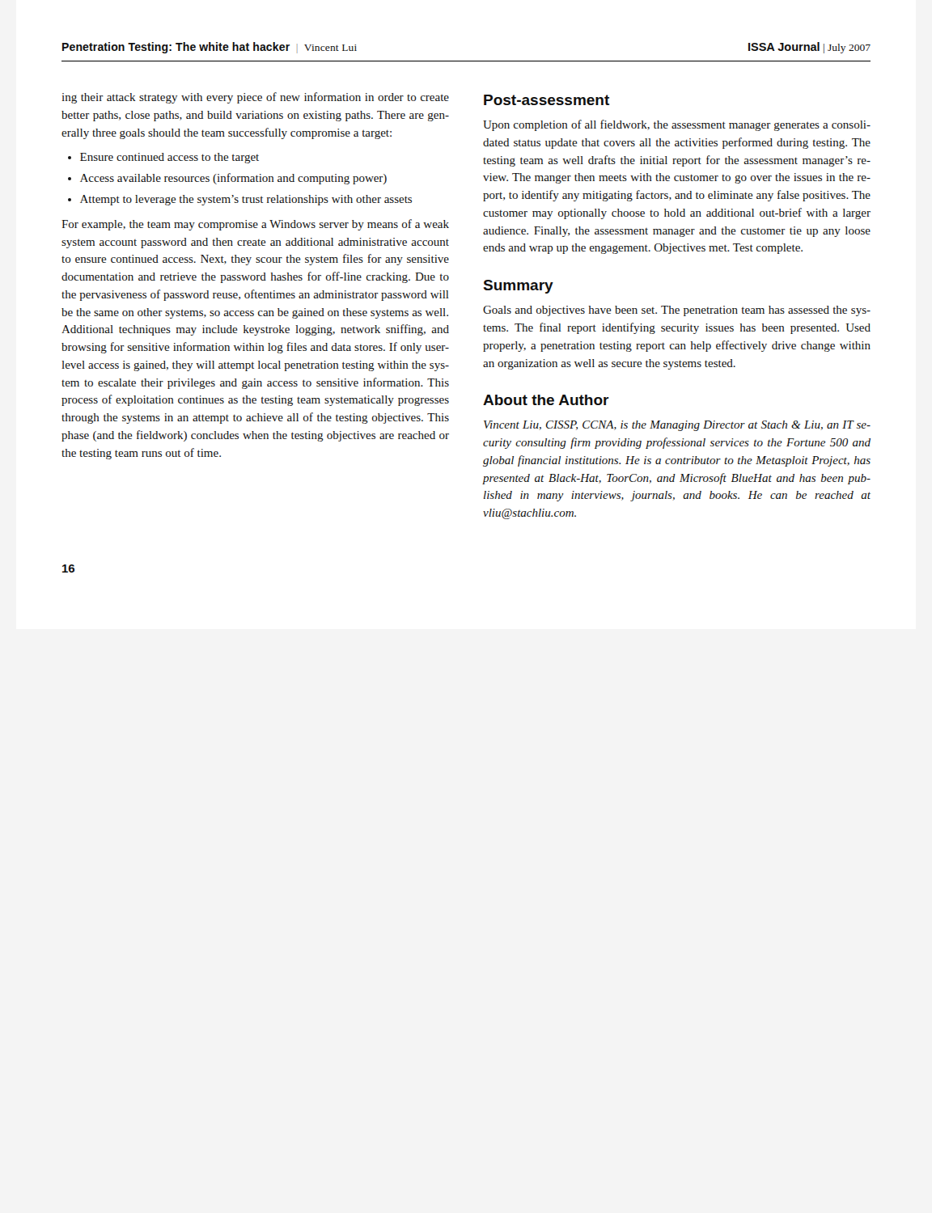Penetration Testing: The white hat hacker | Vincent Lui
ISSA Journal | July 2007
ing their attack strategy with every piece of new information in order to create better paths, close paths, and build variations on existing paths. There are generally three goals should the team successfully compromise a target:
Ensure continued access to the target
Access available resources (information and computing power)
Attempt to leverage the system’s trust relationships with other assets
For example, the team may compromise a Windows server by means of a weak system account password and then create an additional administrative account to ensure continued access. Next, they scour the system files for any sensitive documentation and retrieve the password hashes for off-line cracking. Due to the pervasiveness of password reuse, oftentimes an administrator password will be the same on other systems, so access can be gained on these systems as well. Additional techniques may include keystroke logging, network sniffing, and browsing for sensitive information within log files and data stores. If only user-level access is gained, they will attempt local penetration testing within the system to escalate their privileges and gain access to sensitive information. This process of exploitation continues as the testing team systematically progresses through the systems in an attempt to achieve all of the testing objectives. This phase (and the fieldwork) concludes when the testing objectives are reached or the testing team runs out of time.
Post-assessment
Upon completion of all fieldwork, the assessment manager generates a consolidated status update that covers all the activities performed during testing. The testing team as well drafts the initial report for the assessment manager’s review. The manger then meets with the customer to go over the issues in the report, to identify any mitigating factors, and to eliminate any false positives. The customer may optionally choose to hold an additional out-brief with a larger audience. Finally, the assessment manager and the customer tie up any loose ends and wrap up the engagement. Objectives met. Test complete.
Summary
Goals and objectives have been set. The penetration team has assessed the systems. The final report identifying security issues has been presented. Used properly, a penetration testing report can help effectively drive change within an organization as well as secure the systems tested.
About the Author
Vincent Liu, CISSP, CCNA, is the Managing Director at Stach & Liu, an IT security consulting firm providing professional services to the Fortune 500 and global financial institutions. He is a contributor to the Metasploit Project, has presented at Black-Hat, ToorCon, and Microsoft BlueHat and has been published in many interviews, journals, and books. He can be reached at vliu@stachliu.com.
16